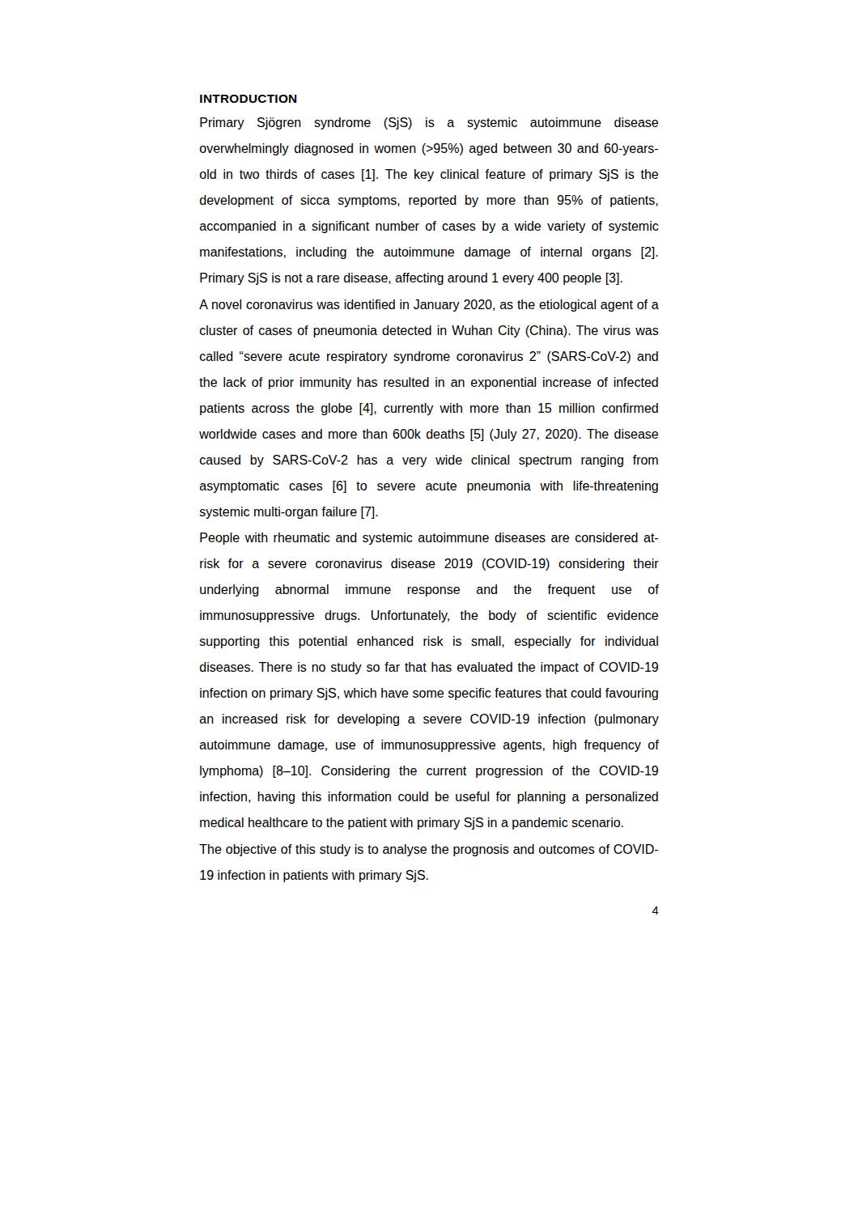INTRODUCTION
Primary Sjögren syndrome (SjS) is a systemic autoimmune disease overwhelmingly diagnosed in women (>95%) aged between 30 and 60-years-old in two thirds of cases [1]. The key clinical feature of primary SjS is the development of sicca symptoms, reported by more than 95% of patients, accompanied in a significant number of cases by a wide variety of systemic manifestations, including the autoimmune damage of internal organs [2]. Primary SjS is not a rare disease, affecting around 1 every 400 people [3].
A novel coronavirus was identified in January 2020, as the etiological agent of a cluster of cases of pneumonia detected in Wuhan City (China). The virus was called “severe acute respiratory syndrome coronavirus 2” (SARS-CoV-2) and the lack of prior immunity has resulted in an exponential increase of infected patients across the globe [4], currently with more than 15 million confirmed worldwide cases and more than 600k deaths [5] (July 27, 2020). The disease caused by SARS-CoV-2 has a very wide clinical spectrum ranging from asymptomatic cases [6] to severe acute pneumonia with life-threatening systemic multi-organ failure [7].
People with rheumatic and systemic autoimmune diseases are considered at-risk for a severe coronavirus disease 2019 (COVID-19) considering their underlying abnormal immune response and the frequent use of immunosuppressive drugs. Unfortunately, the body of scientific evidence supporting this potential enhanced risk is small, especially for individual diseases. There is no study so far that has evaluated the impact of COVID-19 infection on primary SjS, which have some specific features that could favouring an increased risk for developing a severe COVID-19 infection (pulmonary autoimmune damage, use of immunosuppressive agents, high frequency of lymphoma) [8–10]. Considering the current progression of the COVID-19 infection, having this information could be useful for planning a personalized medical healthcare to the patient with primary SjS in a pandemic scenario.
The objective of this study is to analyse the prognosis and outcomes of COVID-19 infection in patients with primary SjS.
4